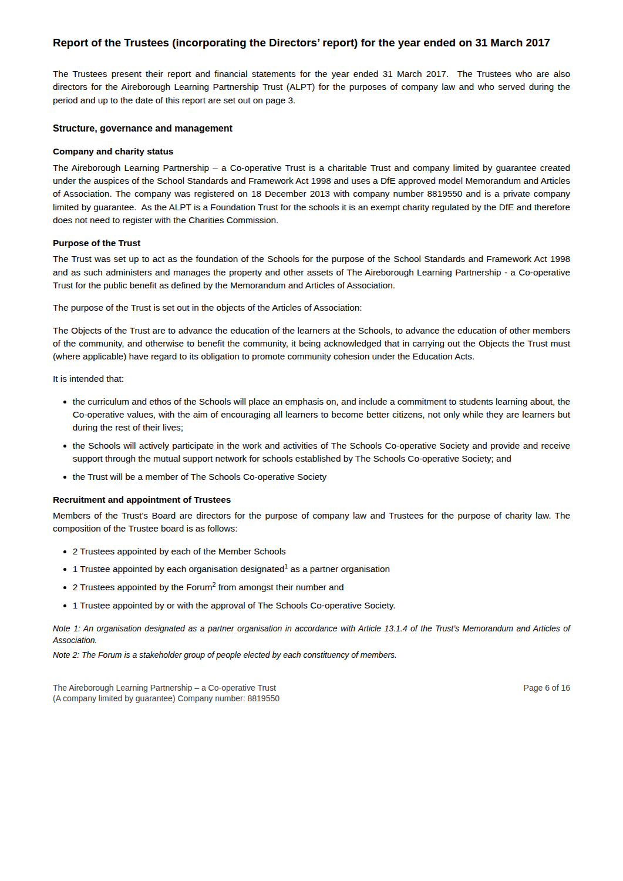Report of the Trustees (incorporating the Directors’ report) for the year ended on 31 March 2017
The Trustees present their report and financial statements for the year ended 31 March 2017. The Trustees who are also directors for the Aireborough Learning Partnership Trust (ALPT) for the purposes of company law and who served during the period and up to the date of this report are set out on page 3.
Structure, governance and management
Company and charity status
The Aireborough Learning Partnership – a Co-operative Trust is a charitable Trust and company limited by guarantee created under the auspices of the School Standards and Framework Act 1998 and uses a DfE approved model Memorandum and Articles of Association. The company was registered on 18 December 2013 with company number 8819550 and is a private company limited by guarantee. As the ALPT is a Foundation Trust for the schools it is an exempt charity regulated by the DfE and therefore does not need to register with the Charities Commission.
Purpose of the Trust
The Trust was set up to act as the foundation of the Schools for the purpose of the School Standards and Framework Act 1998 and as such administers and manages the property and other assets of The Aireborough Learning Partnership - a Co-operative Trust for the public benefit as defined by the Memorandum and Articles of Association.
The purpose of the Trust is set out in the objects of the Articles of Association:
The Objects of the Trust are to advance the education of the learners at the Schools, to advance the education of other members of the community, and otherwise to benefit the community, it being acknowledged that in carrying out the Objects the Trust must (where applicable) have regard to its obligation to promote community cohesion under the Education Acts.
It is intended that:
the curriculum and ethos of the Schools will place an emphasis on, and include a commitment to students learning about, the Co-operative values, with the aim of encouraging all learners to become better citizens, not only while they are learners but during the rest of their lives;
the Schools will actively participate in the work and activities of The Schools Co-operative Society and provide and receive support through the mutual support network for schools established by The Schools Co-operative Society; and
the Trust will be a member of The Schools Co-operative Society
Recruitment and appointment of Trustees
Members of the Trust’s Board are directors for the purpose of company law and Trustees for the purpose of charity law. The composition of the Trustee board is as follows:
2 Trustees appointed by each of the Member Schools
1 Trustee appointed by each organisation designated1 as a partner organisation
2 Trustees appointed by the Forum2 from amongst their number and
1 Trustee appointed by or with the approval of The Schools Co-operative Society.
Note 1: An organisation designated as a partner organisation in accordance with Article 13.1.4 of the Trust’s Memorandum and Articles of Association.
Note 2: The Forum is a stakeholder group of people elected by each constituency of members.
The Aireborough Learning Partnership – a Co-operative Trust
(A company limited by guarantee) Company number: 8819550
Page 6 of 16